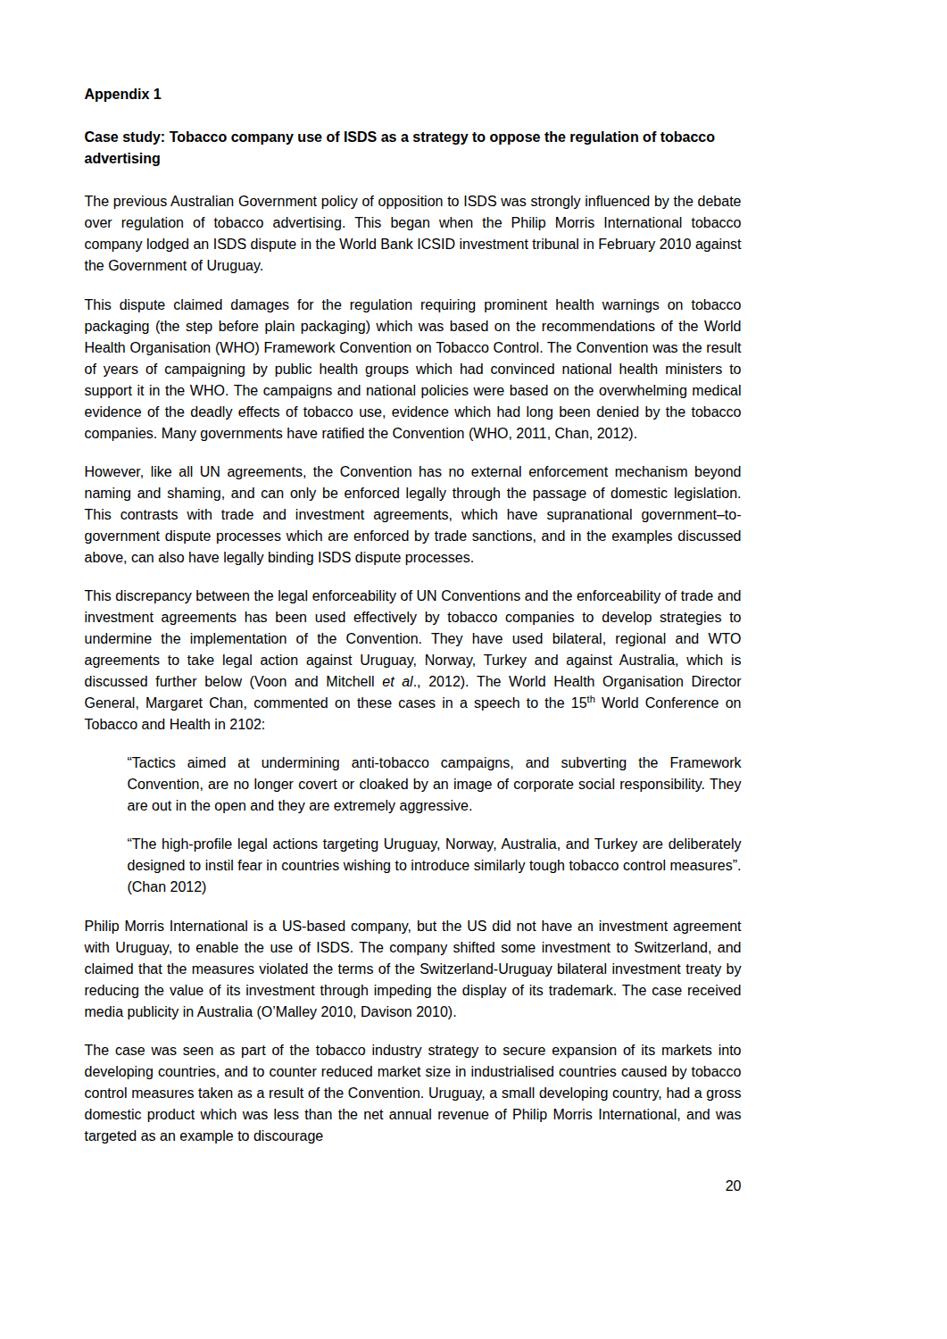Appendix 1
Case study: Tobacco company use of ISDS as a strategy to oppose the regulation of tobacco advertising
The previous Australian Government policy of opposition to ISDS was strongly influenced by the debate over regulation of tobacco advertising. This began when the Philip Morris International tobacco company lodged an ISDS dispute in the World Bank ICSID investment tribunal in February 2010 against the Government of Uruguay.
This dispute claimed damages for the regulation requiring prominent health warnings on tobacco packaging (the step before plain packaging) which was based on the recommendations of the World Health Organisation (WHO) Framework Convention on Tobacco Control. The Convention was the result of years of campaigning by public health groups which had convinced national health ministers to support it in the WHO. The campaigns and national policies were based on the overwhelming medical evidence of the deadly effects of tobacco use, evidence which had long been denied by the tobacco companies. Many governments have ratified the Convention (WHO, 2011, Chan, 2012).
However, like all UN agreements, the Convention has no external enforcement mechanism beyond naming and shaming, and can only be enforced legally through the passage of domestic legislation. This contrasts with trade and investment agreements, which have supranational government–to-government dispute processes which are enforced by trade sanctions, and in the examples discussed above, can also have legally binding ISDS dispute processes.
This discrepancy between the legal enforceability of UN Conventions and the enforceability of trade and investment agreements has been used effectively by tobacco companies to develop strategies to undermine the implementation of the Convention. They have used bilateral, regional and WTO agreements to take legal action against Uruguay, Norway, Turkey and against Australia, which is discussed further below (Voon and Mitchell et al., 2012). The World Health Organisation Director General, Margaret Chan, commented on these cases in a speech to the 15th World Conference on Tobacco and Health in 2102:
“Tactics aimed at undermining anti-tobacco campaigns, and subverting the Framework Convention, are no longer covert or cloaked by an image of corporate social responsibility. They are out in the open and they are extremely aggressive.
“The high-profile legal actions targeting Uruguay, Norway, Australia, and Turkey are deliberately designed to instil fear in countries wishing to introduce similarly tough tobacco control measures”. (Chan 2012)
Philip Morris International is a US-based company, but the US did not have an investment agreement with Uruguay, to enable the use of ISDS. The company shifted some investment to Switzerland, and claimed that the measures violated the terms of the Switzerland-Uruguay bilateral investment treaty by reducing the value of its investment through impeding the display of its trademark. The case received media publicity in Australia (O’Malley 2010, Davison 2010).
The case was seen as part of the tobacco industry strategy to secure expansion of its markets into developing countries, and to counter reduced market size in industrialised countries caused by tobacco control measures taken as a result of the Convention. Uruguay, a small developing country, had a gross domestic product which was less than the net annual revenue of Philip Morris International, and was targeted as an example to discourage
20